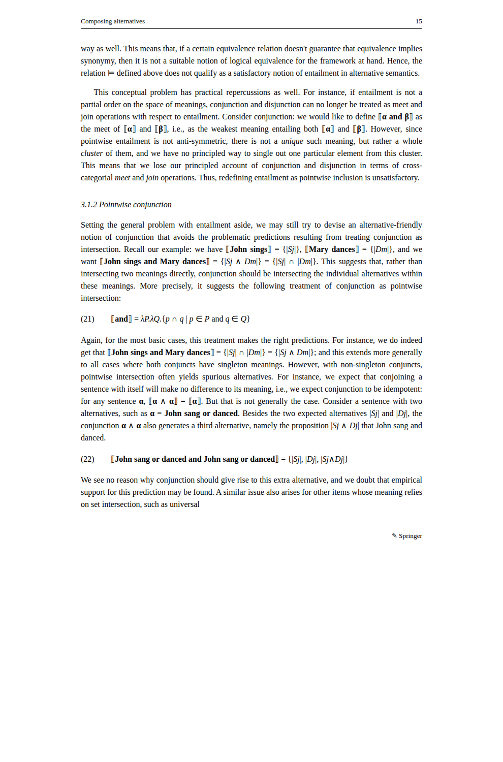Composing alternatives 15
way as well. This means that, if a certain equivalence relation doesn't guarantee that equivalence implies synonymy, then it is not a suitable notion of logical equivalence for the framework at hand. Hence, the relation ⊨ defined above does not qualify as a satisfactory notion of entailment in alternative semantics.
This conceptual problem has practical repercussions as well. For instance, if entailment is not a partial order on the space of meanings, conjunction and disjunction can no longer be treated as meet and join operations with respect to entailment. Consider conjunction: we would like to define ⟦α and β⟧ as the meet of ⟦α⟧ and ⟦β⟧, i.e., as the weakest meaning entailing both ⟦α⟧ and ⟦β⟧. However, since pointwise entailment is not anti-symmetric, there is not a unique such meaning, but rather a whole cluster of them, and we have no principled way to single out one particular element from this cluster. This means that we lose our principled account of conjunction and disjunction in terms of cross-categorial meet and join operations. Thus, redefining entailment as pointwise inclusion is unsatisfactory.
3.1.2 Pointwise conjunction
Setting the general problem with entailment aside, we may still try to devise an alternative-friendly notion of conjunction that avoids the problematic predictions resulting from treating conjunction as intersection. Recall our example: we have ⟦John sings⟧ = {|Sj|}, ⟦Mary dances⟧ = {|Dm|}, and we want ⟦John sings and Mary dances⟧ = {|Sj ∧ Dm|} = {|Sj| ∩ |Dm|}. This suggests that, rather than intersecting two meanings directly, conjunction should be intersecting the individual alternatives within these meanings. More precisely, it suggests the following treatment of conjunction as pointwise intersection:
(21) ⟦and⟧ = λP.λQ.{p ∩ q | p ∈ P and q ∈ Q}
Again, for the most basic cases, this treatment makes the right predictions. For instance, we do indeed get that ⟦John sings and Mary dances⟧ = {|Sj| ∩ |Dm|} = {|Sj ∧ Dm|}; and this extends more generally to all cases where both conjuncts have singleton meanings. However, with non-singleton conjuncts, pointwise intersection often yields spurious alternatives. For instance, we expect that conjoining a sentence with itself will make no difference to its meaning, i.e., we expect conjunction to be idempotent: for any sentence α, ⟦α ∧ α⟧ = ⟦α⟧. But that is not generally the case. Consider a sentence with two alternatives, such as α = John sang or danced. Besides the two expected alternatives |Sj| and |Dj|, the conjunction α ∧ α also generates a third alternative, namely the proposition |Sj ∧ Dj| that John sang and danced.
(22) ⟦John sang or danced and John sang or danced⟧ = {|Sj|, |Dj|, |Sj∧Dj|}
We see no reason why conjunction should give rise to this extra alternative, and we doubt that empirical support for this prediction may be found. A similar issue also arises for other items whose meaning relies on set intersection, such as universal
✎ Springer